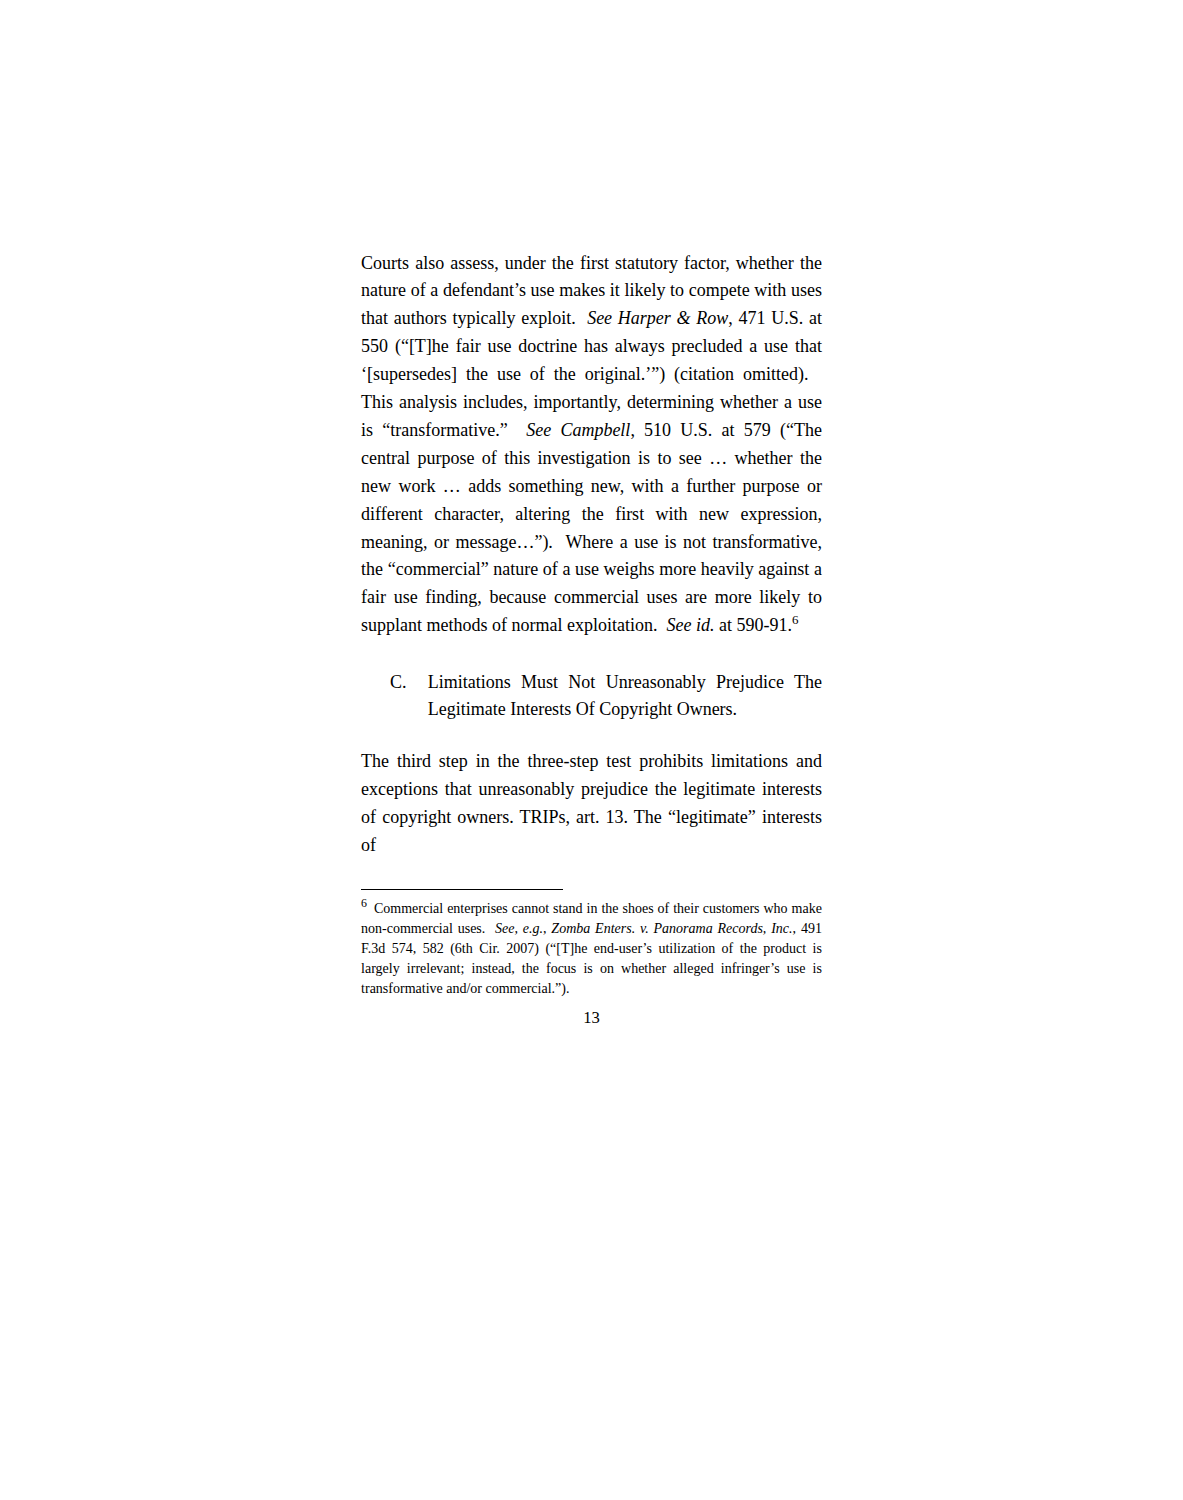Courts also assess, under the first statutory factor, whether the nature of a defendant’s use makes it likely to compete with uses that authors typically exploit. See Harper & Row, 471 U.S. at 550 (“[T]he fair use doctrine has always precluded a use that ‘[supersedes] the use of the original.’”) (citation omitted). This analysis includes, importantly, determining whether a use is “transformative.” See Campbell, 510 U.S. at 579 (“The central purpose of this investigation is to see … whether the new work … adds something new, with a further purpose or different character, altering the first with new expression, meaning, or message…”). Where a use is not transformative, the “commercial” nature of a use weighs more heavily against a fair use finding, because commercial uses are more likely to supplant methods of normal exploitation. See id. at 590-91.6
C.
Limitations Must Not Unreasonably Prejudice The Legitimate Interests Of Copyright Owners.
The third step in the three-step test prohibits limitations and exceptions that unreasonably prejudice the legitimate interests of copyright owners. TRIPs, art. 13. The “legitimate” interests of
6 Commercial enterprises cannot stand in the shoes of their customers who make non-commercial uses. See, e.g., Zomba Enters. v. Panorama Records, Inc., 491 F.3d 574, 582 (6th Cir. 2007) (“[T]he end-user’s utilization of the product is largely irrelevant; instead, the focus is on whether alleged infringer’s use is transformative and/or commercial.”).
13